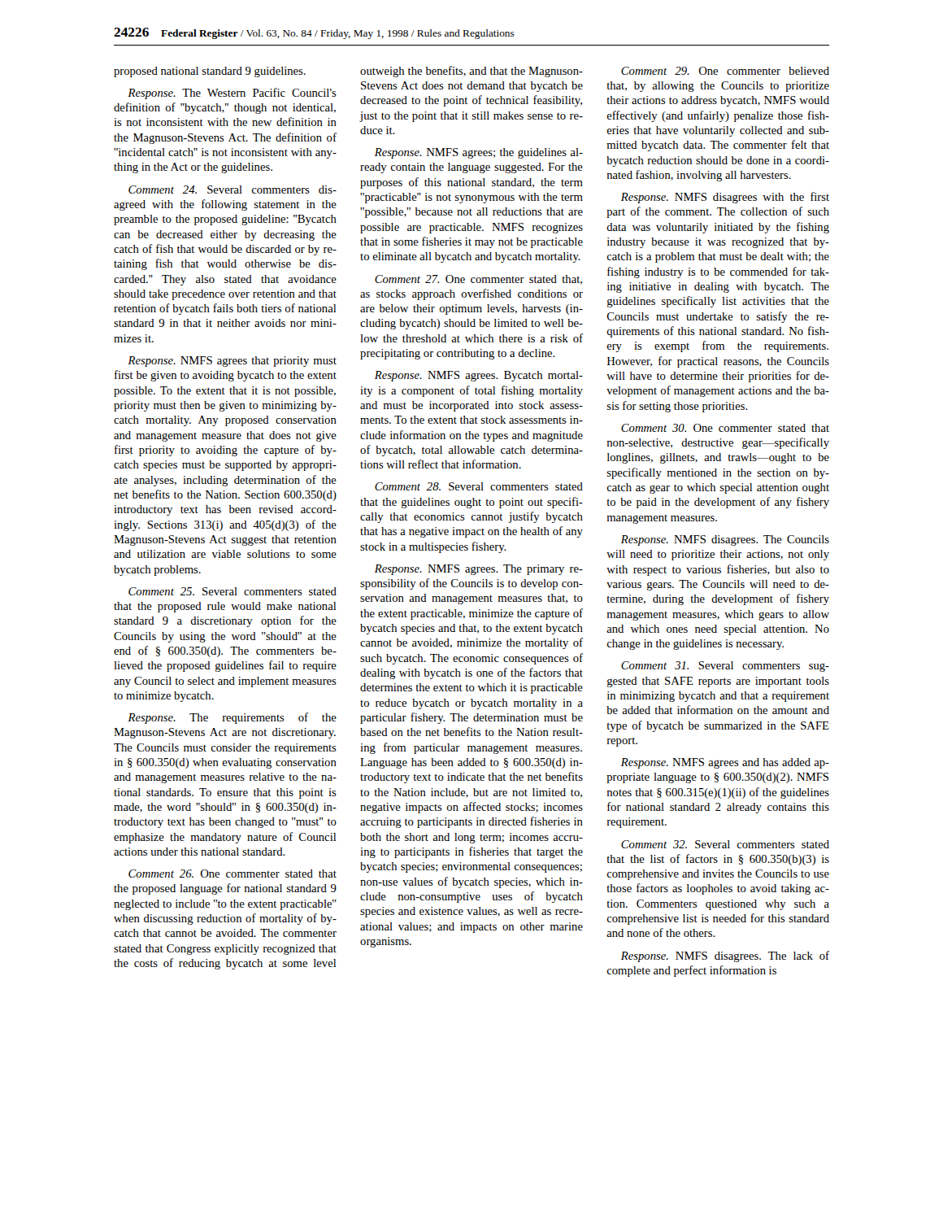24226 Federal Register / Vol. 63, No. 84 / Friday, May 1, 1998 / Rules and Regulations
proposed national standard 9 guidelines.
Response. The Western Pacific Council's definition of ''bycatch,'' though not identical, is not inconsistent with the new definition in the Magnuson-Stevens Act. The definition of ''incidental catch'' is not inconsistent with anything in the Act or the guidelines.
Comment 24. Several commenters disagreed with the following statement in the preamble to the proposed guideline: ''Bycatch can be decreased either by decreasing the catch of fish that would be discarded or by retaining fish that would otherwise be discarded.'' They also stated that avoidance should take precedence over retention and that retention of bycatch fails both tiers of national standard 9 in that it neither avoids nor minimizes it.
Response. NMFS agrees that priority must first be given to avoiding bycatch to the extent possible. To the extent that it is not possible, priority must then be given to minimizing bycatch mortality. Any proposed conservation and management measure that does not give first priority to avoiding the capture of bycatch species must be supported by appropriate analyses, including determination of the net benefits to the Nation. Section 600.350(d) introductory text has been revised accordingly. Sections 313(i) and 405(d)(3) of the Magnuson-Stevens Act suggest that retention and utilization are viable solutions to some bycatch problems.
Comment 25. Several commenters stated that the proposed rule would make national standard 9 a discretionary option for the Councils by using the word ''should'' at the end of § 600.350(d). The commenters believed the proposed guidelines fail to require any Council to select and implement measures to minimize bycatch.
Response. The requirements of the Magnuson-Stevens Act are not discretionary. The Councils must consider the requirements in § 600.350(d) when evaluating conservation and management measures relative to the national standards. To ensure that this point is made, the word ''should'' in § 600.350(d) introductory text has been changed to ''must'' to emphasize the mandatory nature of Council actions under this national standard.
Comment 26. One commenter stated that the proposed language for national standard 9 neglected to include ''to the extent practicable'' when discussing reduction of mortality of bycatch that cannot be avoided. The commenter stated that Congress explicitly recognized that the costs of reducing bycatch at some level outweigh the benefits, and that the Magnuson-Stevens Act does not demand that bycatch be decreased to the point of technical feasibility, just to the point that it still makes sense to reduce it.
Response. NMFS agrees; the guidelines already contain the language suggested. For the purposes of this national standard, the term ''practicable'' is not synonymous with the term ''possible,'' because not all reductions that are possible are practicable. NMFS recognizes that in some fisheries it may not be practicable to eliminate all bycatch and bycatch mortality.
Comment 27. One commenter stated that, as stocks approach overfished conditions or are below their optimum levels, harvests (including bycatch) should be limited to well below the threshold at which there is a risk of precipitating or contributing to a decline.
Response. NMFS agrees. Bycatch mortality is a component of total fishing mortality and must be incorporated into stock assessments. To the extent that stock assessments include information on the types and magnitude of bycatch, total allowable catch determinations will reflect that information.
Comment 28. Several commenters stated that the guidelines ought to point out specifically that economics cannot justify bycatch that has a negative impact on the health of any stock in a multispecies fishery.
Response. NMFS agrees. The primary responsibility of the Councils is to develop conservation and management measures that, to the extent practicable, minimize the capture of bycatch species and that, to the extent bycatch cannot be avoided, minimize the mortality of such bycatch. The economic consequences of dealing with bycatch is one of the factors that determines the extent to which it is practicable to reduce bycatch or bycatch mortality in a particular fishery. The determination must be based on the net benefits to the Nation resulting from particular management measures. Language has been added to § 600.350(d) introductory text to indicate that the net benefits to the Nation include, but are not limited to, negative impacts on affected stocks; incomes accruing to participants in directed fisheries in both the short and long term; incomes accruing to participants in fisheries that target the bycatch species; environmental consequences; non-use values of bycatch species, which include non-consumptive uses of bycatch species and existence values, as well as recreational values; and impacts on other marine organisms.
Comment 29. One commenter believed that, by allowing the Councils to prioritize their actions to address bycatch, NMFS would effectively (and unfairly) penalize those fisheries that have voluntarily collected and submitted bycatch data. The commenter felt that bycatch reduction should be done in a coordinated fashion, involving all harvesters.
Response. NMFS disagrees with the first part of the comment. The collection of such data was voluntarily initiated by the fishing industry because it was recognized that bycatch is a problem that must be dealt with; the fishing industry is to be commended for taking initiative in dealing with bycatch. The guidelines specifically list activities that the Councils must undertake to satisfy the requirements of this national standard. No fishery is exempt from the requirements. However, for practical reasons, the Councils will have to determine their priorities for development of management actions and the basis for setting those priorities.
Comment 30. One commenter stated that non-selective, destructive gear—specifically longlines, gillnets, and trawls—ought to be specifically mentioned in the section on bycatch as gear to which special attention ought to be paid in the development of any fishery management measures.
Response. NMFS disagrees. The Councils will need to prioritize their actions, not only with respect to various fisheries, but also to various gears. The Councils will need to determine, during the development of fishery management measures, which gears to allow and which ones need special attention. No change in the guidelines is necessary.
Comment 31. Several commenters suggested that SAFE reports are important tools in minimizing bycatch and that a requirement be added that information on the amount and type of bycatch be summarized in the SAFE report.
Response. NMFS agrees and has added appropriate language to § 600.350(d)(2). NMFS notes that § 600.315(e)(1)(ii) of the guidelines for national standard 2 already contains this requirement.
Comment 32. Several commenters stated that the list of factors in § 600.350(b)(3) is comprehensive and invites the Councils to use those factors as loopholes to avoid taking action. Commenters questioned why such a comprehensive list is needed for this standard and none of the others.
Response. NMFS disagrees. The lack of complete and perfect information is